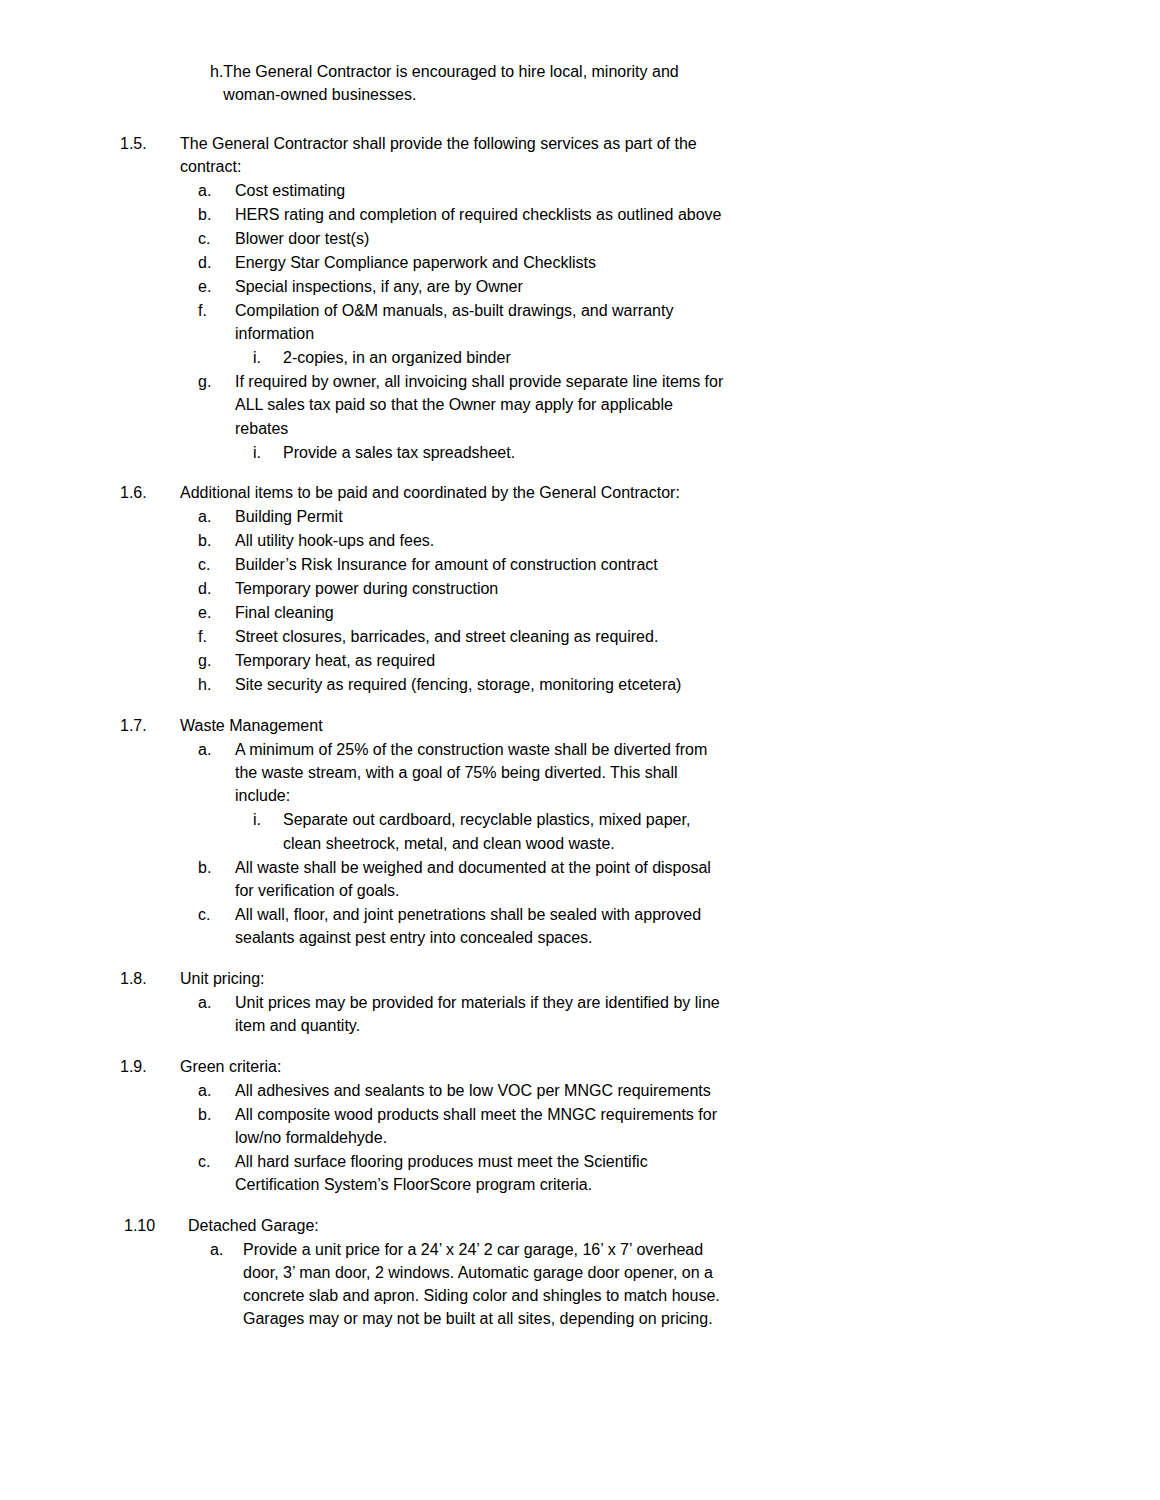h.
The General Contractor is encouraged to hire local, minority and woman-owned businesses.
1.5.
The General Contractor shall provide the following services as part of the contract:
a.
Cost estimating
b.
HERS rating and completion of required checklists as outlined above
c.
Blower door test(s)
d.
Energy Star Compliance paperwork and Checklists
e.
Special inspections, if any, are by Owner
f.
Compilation of O&M manuals, as-built drawings, and warranty information
i.
2-copies, in an organized binder
g.
If required by owner, all invoicing shall provide separate line items for ALL sales tax paid so that the Owner may apply for applicable rebates
i.
Provide a sales tax spreadsheet.
1.6.
Additional items to be paid and coordinated by the General Contractor:
a.
Building Permit
b.
All utility hook-ups and fees.
c.
Builder’s Risk Insurance for amount of construction contract
d.
Temporary power during construction
e.
Final cleaning
f.
Street closures, barricades, and street cleaning as required.
g.
Temporary heat, as required
h.
Site security as required (fencing, storage, monitoring etcetera)
1.7.
Waste Management
a.
A minimum of 25% of the construction waste shall be diverted from the waste stream, with a goal of 75% being diverted. This shall include:
i.
Separate out cardboard, recyclable plastics, mixed paper, clean sheetrock, metal, and clean wood waste.
b.
All waste shall be weighed and documented at the point of disposal for verification of goals.
c.
All wall, floor, and joint penetrations shall be sealed with approved sealants against pest entry into concealed spaces.
1.8.
Unit pricing:
a.
Unit prices may be provided for materials if they are identified by line item and quantity.
1.9.
Green criteria:
a.
All adhesives and sealants to be low VOC per MNGC requirements
b.
All composite wood products shall meet the MNGC requirements for low/no formaldehyde.
c.
All hard surface flooring produces must meet the Scientific Certification System’s FloorScore program criteria.
1.10
Detached Garage:
a.
Provide a unit price for a 24’ x 24’ 2 car garage, 16’ x 7’ overhead door, 3’ man door, 2 windows. Automatic garage door opener, on a concrete slab and apron. Siding color and shingles to match house. Garages may or may not be built at all sites, depending on pricing.